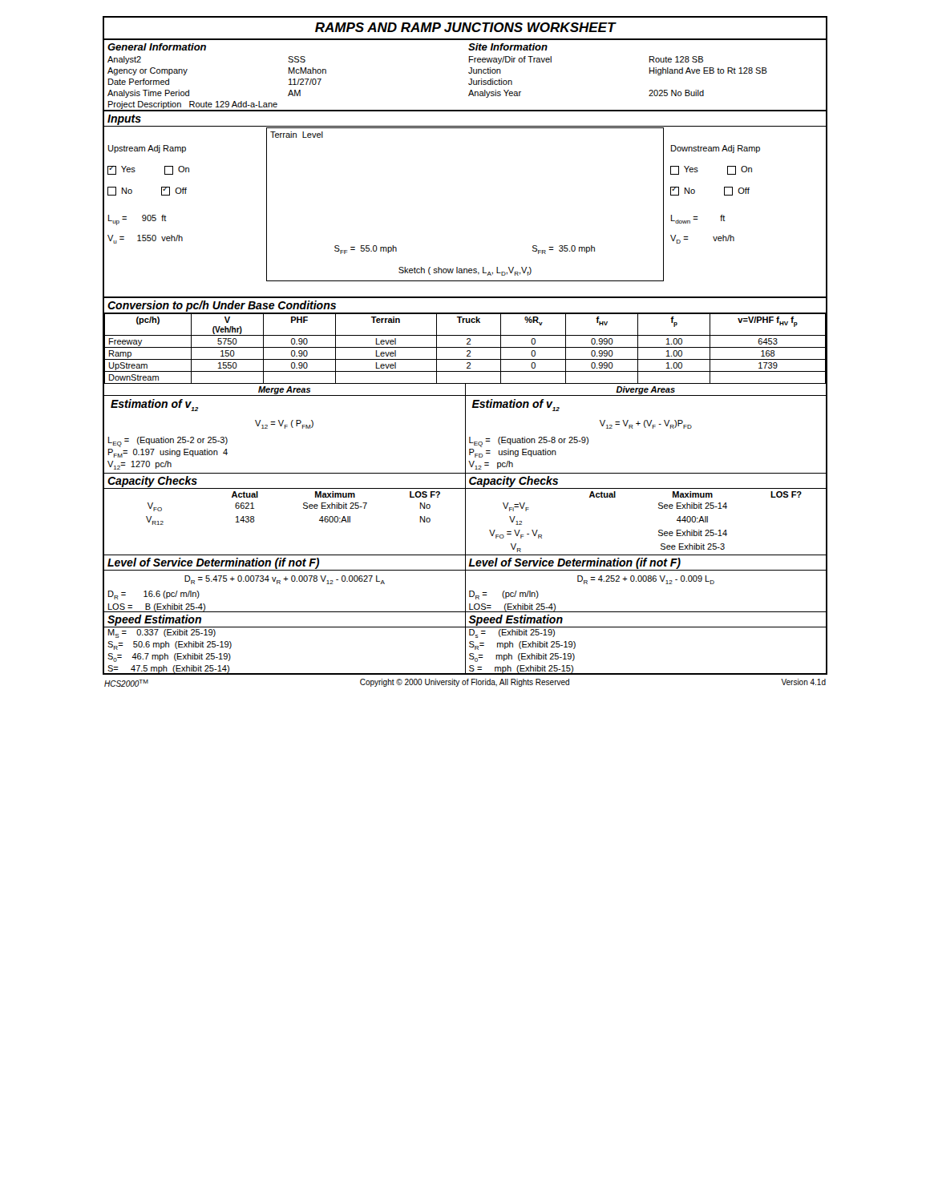RAMPS AND RAMP JUNCTIONS WORKSHEET
| General Information | Site Information |
| Analyst2 | SSS | Freeway/Dir of Travel | Route 128 SB |
| Agency or Company | McMahon | Junction | Highland Ave EB to Rt 128 SB |
| Date Performed | 11/27/07 | Jurisdiction | |
| Analysis Time Period | AM | Analysis Year | 2025 No Build |
| Project Description Route 129 Add-a-Lane |
Inputs
| Upstream Adj Ramp Yes On No Off L up = 905 ft V u = 1550 veh/h | Terrain Level / S FF = 55.0 mph / S FR = 35.0 mph / Sketch ( show lanes, L A , L D ,V R ,V f ) | Downstream Adj Ramp Yes On No Off L down = ft V D = veh/h |
Conversion to pc/h Under Base Conditions
| (pc/h) | V (Veh/hr) | PHF | Terrain | Truck | %R v | f HV | f p | v=V/PHF f HV f p |
| Freeway | 5750 | 0.90 | Level | 2 | 0 | 0.990 | 1.00 | 6453 |
| Ramp | 150 | 0.90 | Level | 2 | 0 | 0.990 | 1.00 | 168 |
| UpStream | 1550 | 0.90 | Level | 2 | 0 | 0.990 | 1.00 | 1739 |
| DownStream | | | | | | | | |
| Merge Areas | Diverge Areas |
| Estimation of v 12 V 12 = V F ( P FM ) L EQ = (Equation 25-2 or 25-3) P FM = 0.197 using Equation 4 V 12 = 1270 pc/h | Estimation of v 12 V 12 = V R + (V F - V R )P FD L EQ = (Equation 25-8 or 25-9) P FD = using Equation V 12 = pc/h |
| Capacity Checks / / Actual / Maximum / LOS F? / / V FO / 6621 / See Exhibit 25-7 / No / / V R12 / 1438 / 4600:All / No / | Capacity Checks / / Actual / Maximum / LOS F? / / V Fi =V F / / See Exhibit 25-14 / / / V 12 / / 4400:All / / / V FO = V F - V R / / See Exhibit 25-14 / / / V R / / See Exhibit 25-3 / / |
| Level of Service Determination (if not F) D R = 5.475 + 0.00734 v R + 0.0078 V 12 - 0.00627 L A D R = 16.6 (pc/ m/ln) LOS = B (Exhibit 25-4) | Level of Service Determination (if not F) D R = 4.252 + 0.0086 V 12 - 0.009 L D D R = (pc/ m/ln) LOS= (Exhibit 25-4) |
| Speed Estimation M S = 0.337 (Exibit 25-19) S R = 50.6 mph (Exhibit 25-19) S 0 = 46.7 mph (Exhibit 25-19) S= 47.5 mph (Exhibit 25-14) | Speed Estimation D s = (Exhibit 25-19) S R = mph (Exhibit 25-19) S 0 = mph (Exhibit 25-19) S = mph (Exhibit 25-15) |
HCS2000 TM
Copyright © 2000 University of Florida, All Rights Reserved
Version 4.1d